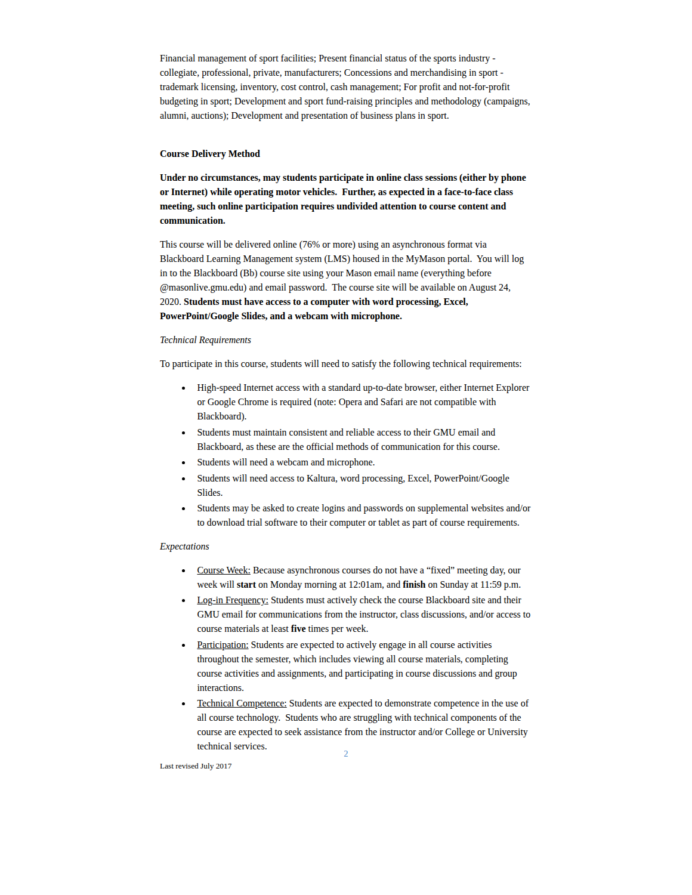Financial management of sport facilities; Present financial status of the sports industry - collegiate, professional, private, manufacturers; Concessions and merchandising in sport - trademark licensing, inventory, cost control, cash management; For profit and not-for-profit budgeting in sport; Development and sport fund-raising principles and methodology (campaigns, alumni, auctions); Development and presentation of business plans in sport.
Course Delivery Method
Under no circumstances, may students participate in online class sessions (either by phone or Internet) while operating motor vehicles. Further, as expected in a face-to-face class meeting, such online participation requires undivided attention to course content and communication.
This course will be delivered online (76% or more) using an asynchronous format via Blackboard Learning Management system (LMS) housed in the MyMason portal. You will log in to the Blackboard (Bb) course site using your Mason email name (everything before @masonlive.gmu.edu) and email password. The course site will be available on August 24, 2020. Students must have access to a computer with word processing, Excel, PowerPoint/Google Slides, and a webcam with microphone.
Technical Requirements
To participate in this course, students will need to satisfy the following technical requirements:
High-speed Internet access with a standard up-to-date browser, either Internet Explorer or Google Chrome is required (note: Opera and Safari are not compatible with Blackboard).
Students must maintain consistent and reliable access to their GMU email and Blackboard, as these are the official methods of communication for this course.
Students will need a webcam and microphone.
Students will need access to Kaltura, word processing, Excel, PowerPoint/Google Slides.
Students may be asked to create logins and passwords on supplemental websites and/or to download trial software to their computer or tablet as part of course requirements.
Expectations
Course Week: Because asynchronous courses do not have a “fixed” meeting day, our week will start on Monday morning at 12:01am, and finish on Sunday at 11:59 p.m.
Log-in Frequency: Students must actively check the course Blackboard site and their GMU email for communications from the instructor, class discussions, and/or access to course materials at least five times per week.
Participation: Students are expected to actively engage in all course activities throughout the semester, which includes viewing all course materials, completing course activities and assignments, and participating in course discussions and group interactions.
Technical Competence: Students are expected to demonstrate competence in the use of all course technology. Students who are struggling with technical components of the course are expected to seek assistance from the instructor and/or College or University technical services.
2
Last revised July 2017